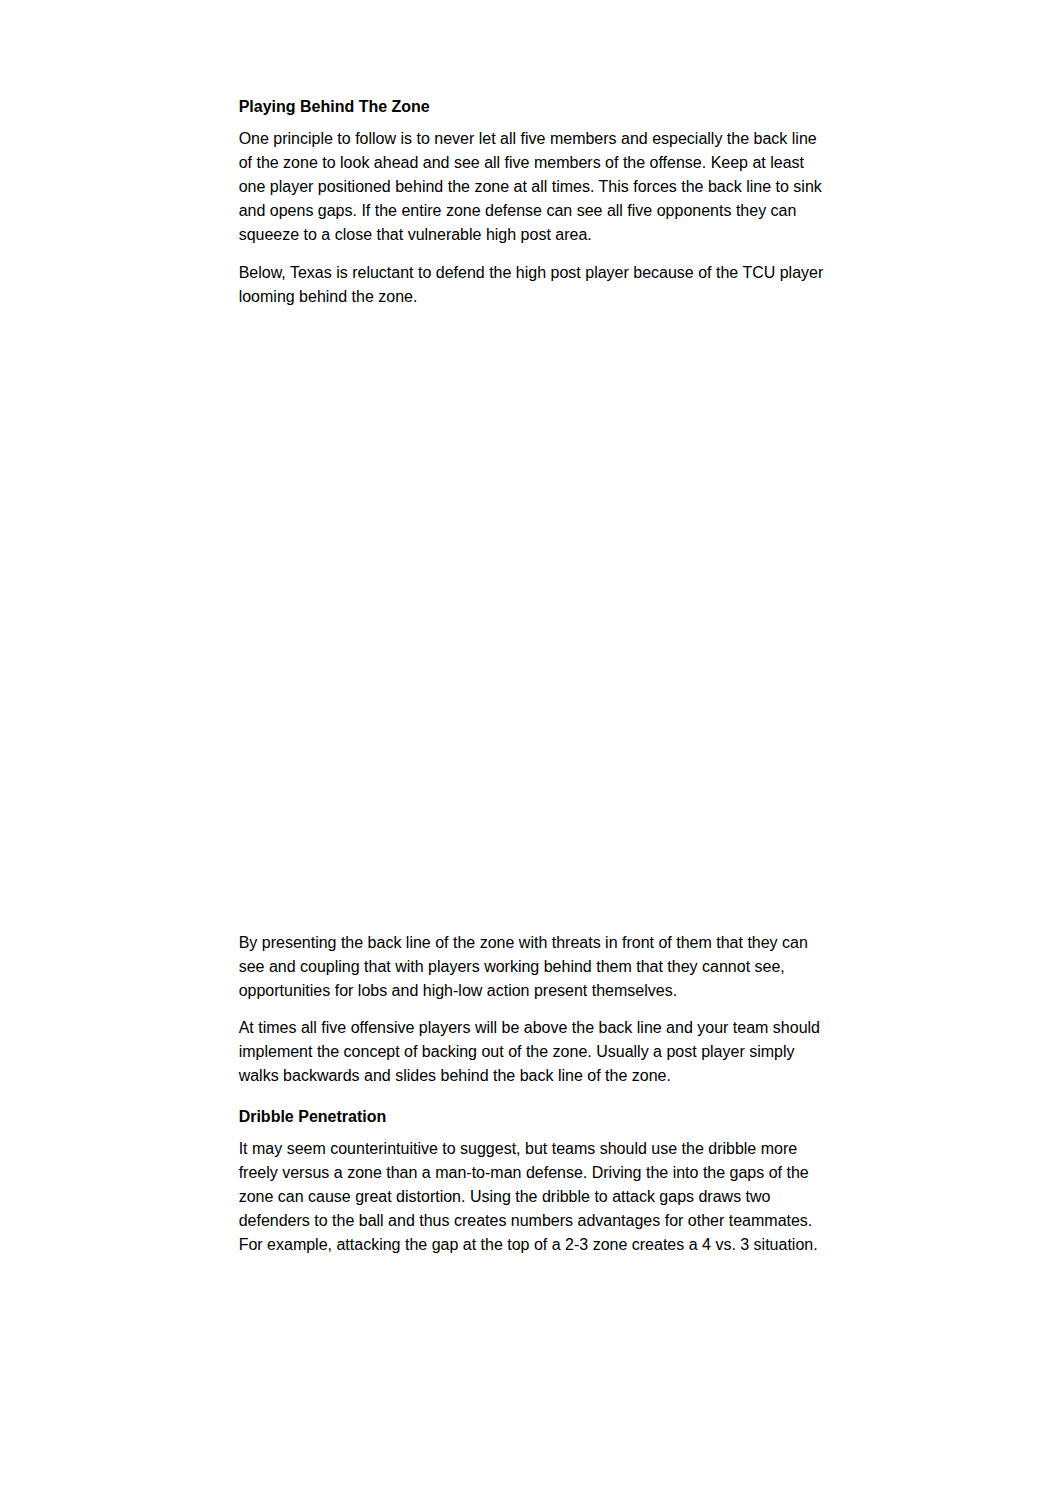Playing Behind The Zone
One principle to follow is to never let all five members and especially the back line of the zone to look ahead and see all five members of the offense. Keep at least one player positioned behind the zone at all times. This forces the back line to sink and opens gaps. If the entire zone defense can see all five opponents they can squeeze to a close that vulnerable high post area.
Below, Texas is reluctant to defend the high post player because of the TCU player looming behind the zone.
By presenting the back line of the zone with threats in front of them that they can see and coupling that with players working behind them that they cannot see, opportunities for lobs and high-low action present themselves.
At times all five offensive players will be above the back line and your team should implement the concept of backing out of the zone. Usually a post player simply walks backwards and slides behind the back line of the zone.
Dribble Penetration
It may seem counterintuitive to suggest, but teams should use the dribble more freely versus a zone than a man-to-man defense. Driving the into the gaps of the zone can cause great distortion. Using the dribble to attack gaps draws two defenders to the ball and thus creates numbers advantages for other teammates. For example, attacking the gap at the top of a 2-3 zone creates a 4 vs. 3 situation.